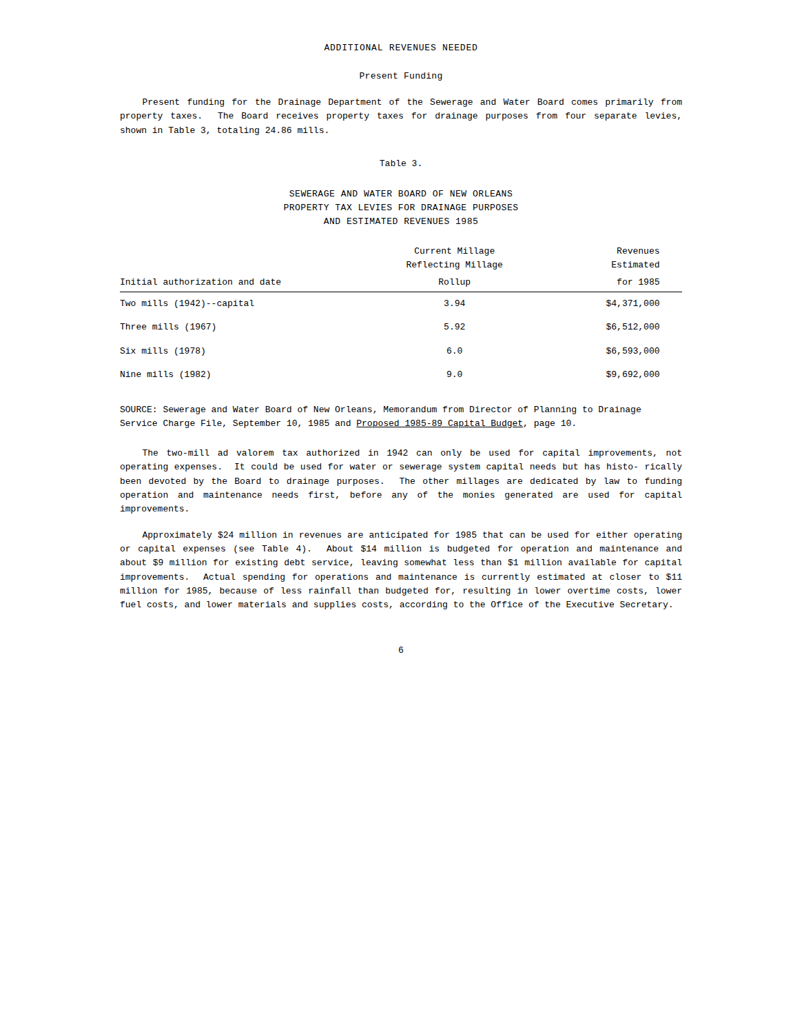ADDITIONAL REVENUES NEEDED
Present Funding
Present funding for the Drainage Department of the Sewerage and Water Board comes primarily from property taxes. The Board receives property taxes for drainage purposes from four separate levies, shown in Table 3, totaling 24.86 mills.
Table 3.
SEWERAGE AND WATER BOARD OF NEW ORLEANS
PROPERTY TAX LEVIES FOR DRAINAGE PURPOSES
AND ESTIMATED REVENUES 1985
| | Current Millage Reflecting Millage | Revenues Estimated |
| --- | --- | --- |
| Initial authorization and date | Rollup | for 1985 |
| Two mills (1942)--capital | 3.94 | $4,371,000 |
| Three mills (1967) | 5.92 | $6,512,000 |
| Six mills (1978) | 6.0 | $6,593,000 |
| Nine mills (1982) | 9.0 | $9,692,000 |
SOURCE: Sewerage and Water Board of New Orleans, Memorandum from Director of Planning to Drainage Service Charge File, September 10, 1985 and Proposed 1985-89 Capital Budget, page 10.
The two-mill ad valorem tax authorized in 1942 can only be used for capital improvements, not operating expenses. It could be used for water or sewerage system capital needs but has histo- rically been devoted by the Board to drainage purposes. The other millages are dedicated by law to funding operation and maintenance needs first, before any of the monies generated are used for capital improvements.
Approximately $24 million in revenues are anticipated for 1985 that can be used for either operating or capital expenses (see Table 4). About $14 million is budgeted for operation and maintenance and about $9 million for existing debt service, leaving somewhat less than $1 million available for capital improvements. Actual spending for operations and maintenance is currently estimated at closer to $11 million for 1985, because of less rainfall than budgeted for, resulting in lower overtime costs, lower fuel costs, and lower materials and supplies costs, according to the Office of the Executive Secretary.
6